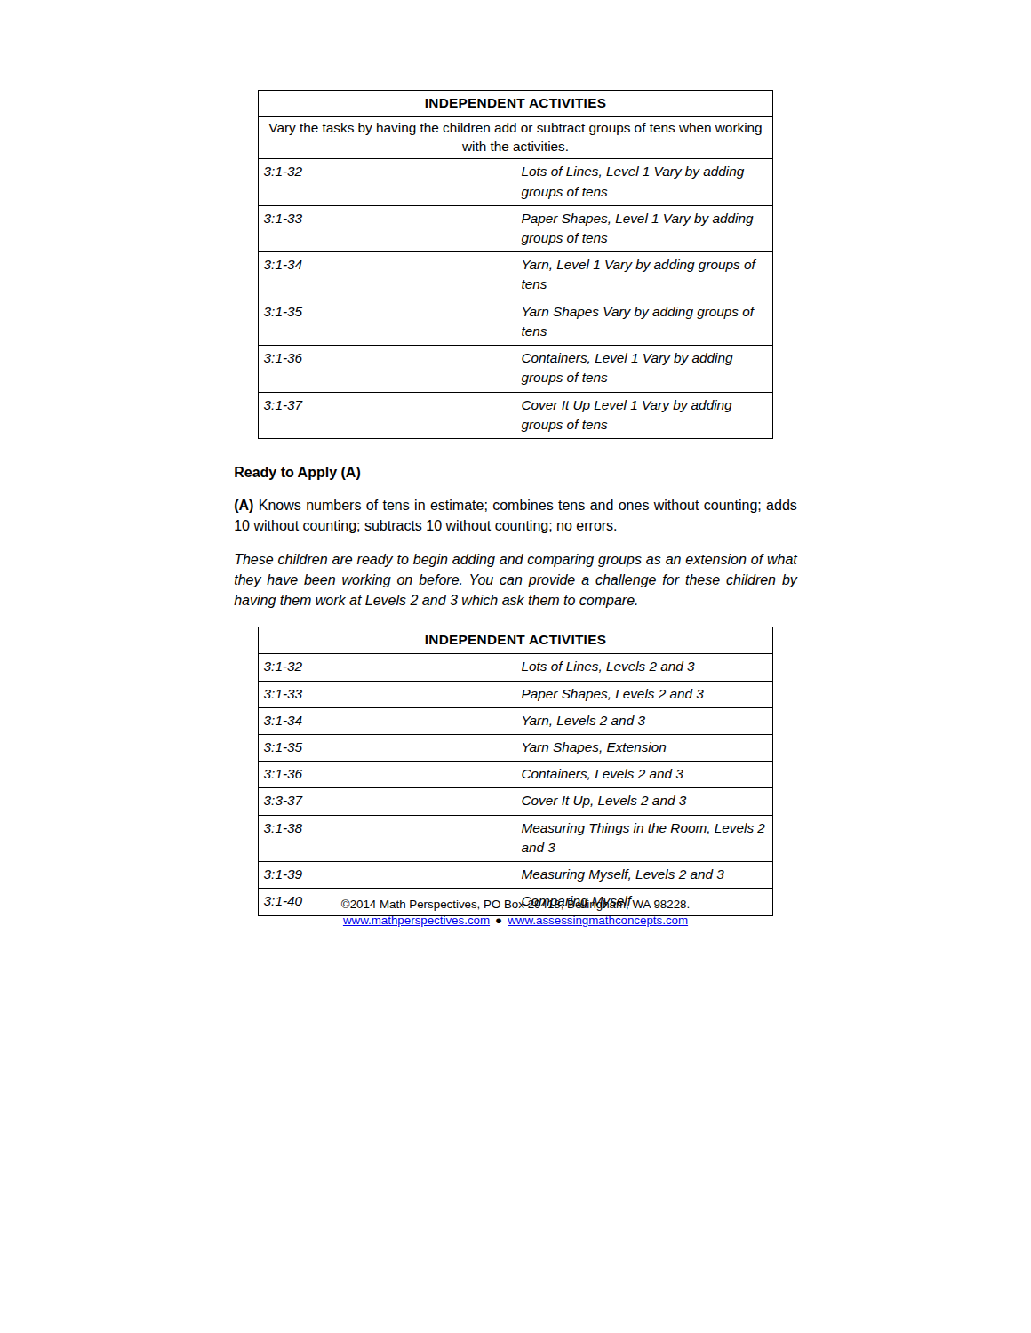| INDEPENDENT ACTIVITIES |
| --- |
| Vary the tasks by having the children add or subtract groups of tens when working with the activities. |
| 3:1-32 | Lots of Lines, Level 1 Vary by adding groups of tens |
| 3:1-33 | Paper Shapes, Level 1 Vary by adding groups of tens |
| 3:1-34 | Yarn, Level 1 Vary by adding groups of tens |
| 3:1-35 | Yarn Shapes Vary by adding groups of tens |
| 3:1-36 | Containers, Level 1 Vary by adding groups of tens |
| 3:1-37 | Cover It Up Level 1 Vary by adding groups of tens |
Ready to Apply (A)
(A) Knows numbers of tens in estimate; combines tens and ones without counting; adds 10 without counting; subtracts 10 without counting; no errors.
These children are ready to begin adding and comparing groups as an extension of what they have been working on before. You can provide a challenge for these children by having them work at Levels 2 and 3 which ask them to compare.
| INDEPENDENT ACTIVITIES |
| --- |
| 3:1-32 | Lots of Lines, Levels 2 and 3 |
| 3:1-33 | Paper Shapes, Levels 2 and 3 |
| 3:1-34 | Yarn, Levels 2 and 3 |
| 3:1-35 | Yarn Shapes, Extension |
| 3:1-36 | Containers, Levels 2 and 3 |
| 3:3-37 | Cover It Up, Levels 2 and 3 |
| 3:1-38 | Measuring Things in the Room, Levels 2 and 3 |
| 3:1-39 | Measuring Myself, Levels 2 and 3 |
| 3:1-40 | Comparing Myself |
©2014 Math Perspectives, PO Box 29418, Bellingham, WA 98228.
www.mathperspectives.com●www.assessingmathconcepts.com